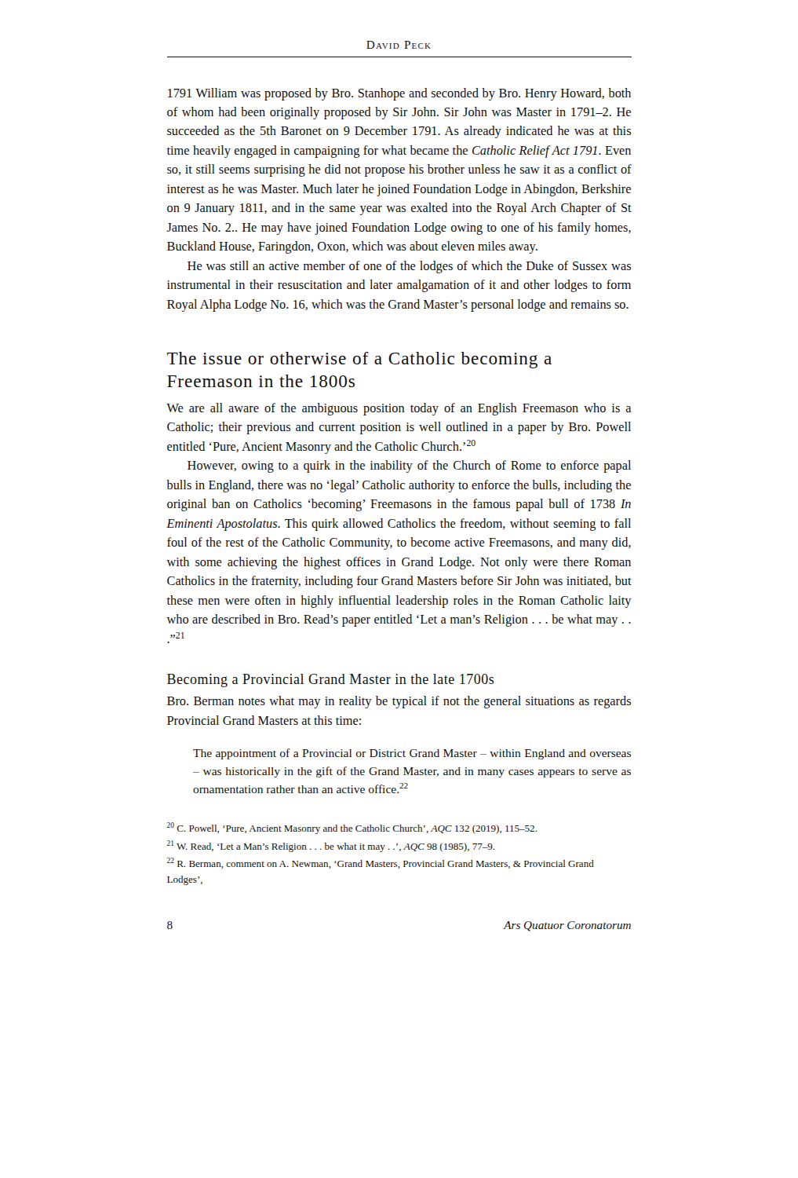David Peck
1791 William was proposed by Bro. Stanhope and seconded by Bro. Henry Howard, both of whom had been originally proposed by Sir John. Sir John was Master in 1791–2. He succeeded as the 5th Baronet on 9 December 1791. As already indicated he was at this time heavily engaged in campaigning for what became the Catholic Relief Act 1791. Even so, it still seems surprising he did not propose his brother unless he saw it as a conflict of interest as he was Master. Much later he joined Foundation Lodge in Abingdon, Berkshire on 9 January 1811, and in the same year was exalted into the Royal Arch Chapter of St James No. 2.. He may have joined Foundation Lodge owing to one of his family homes, Buckland House, Faringdon, Oxon, which was about eleven miles away.
He was still an active member of one of the lodges of which the Duke of Sussex was instrumental in their resuscitation and later amalgamation of it and other lodges to form Royal Alpha Lodge No. 16, which was the Grand Master’s personal lodge and remains so.
The issue or otherwise of a Catholic becoming a Freemason in the 1800s
We are all aware of the ambiguous position today of an English Freemason who is a Catholic; their previous and current position is well outlined in a paper by Bro. Powell entitled ‘Pure, Ancient Masonry and the Catholic Church.’20
However, owing to a quirk in the inability of the Church of Rome to enforce papal bulls in England, there was no ‘legal’ Catholic authority to enforce the bulls, including the original ban on Catholics ‘becoming’ Freemasons in the famous papal bull of 1738 In Eminenti Apostolatus. This quirk allowed Catholics the freedom, without seeming to fall foul of the rest of the Catholic Community, to become active Freemasons, and many did, with some achieving the highest offices in Grand Lodge. Not only were there Roman Catholics in the fraternity, including four Grand Masters before Sir John was initiated, but these men were often in highly influential leadership roles in the Roman Catholic laity who are described in Bro. Read’s paper entitled ‘Let a man’s Religion . . . be what may . . .”21
Becoming a Provincial Grand Master in the late 1700s
Bro. Berman notes what may in reality be typical if not the general situations as regards Provincial Grand Masters at this time:
The appointment of a Provincial or District Grand Master – within England and overseas – was historically in the gift of the Grand Master, and in many cases appears to serve as ornamentation rather than an active office.22
20 C. Powell, ‘Pure, Ancient Masonry and the Catholic Church’, AQC 132 (2019), 115–52.
21 W. Read, ‘Let a Man’s Religion . . . be what it may . .’, AQC 98 (1985), 77–9.
22 R. Berman, comment on A. Newman, ‘Grand Masters, Provincial Grand Masters, & Provincial Grand Lodges’,
8 Ars Quatuor Coronatorum